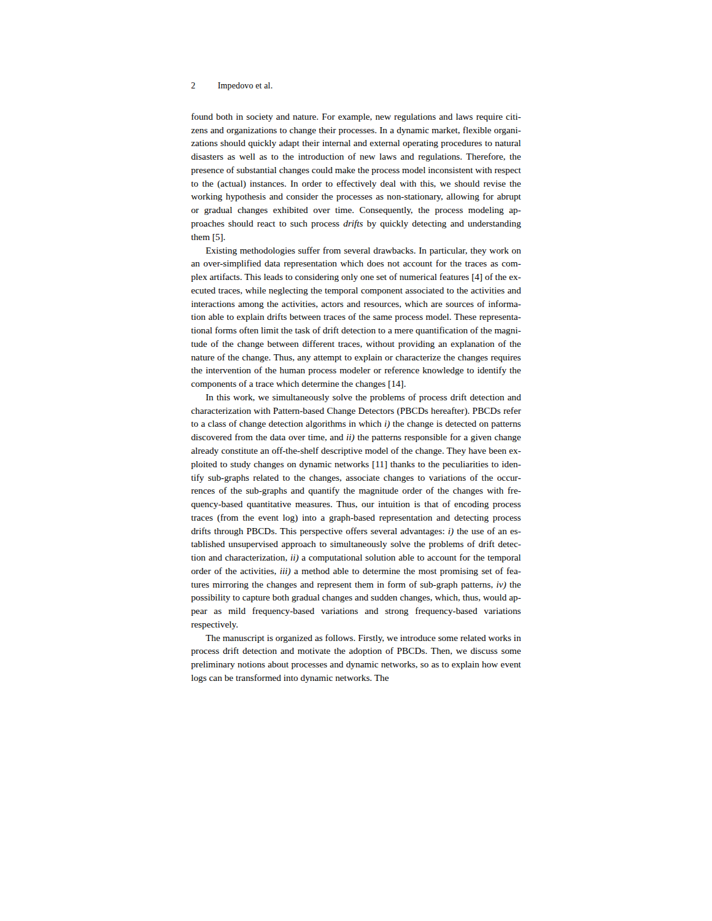2 Impedovo et al.
found both in society and nature. For example, new regulations and laws require citizens and organizations to change their processes. In a dynamic market, flexible organizations should quickly adapt their internal and external operating procedures to natural disasters as well as to the introduction of new laws and regulations. Therefore, the presence of substantial changes could make the process model inconsistent with respect to the (actual) instances. In order to effectively deal with this, we should revise the working hypothesis and consider the processes as non-stationary, allowing for abrupt or gradual changes exhibited over time. Consequently, the process modeling approaches should react to such process drifts by quickly detecting and understanding them [5].
Existing methodologies suffer from several drawbacks. In particular, they work on an over-simplified data representation which does not account for the traces as complex artifacts. This leads to considering only one set of numerical features [4] of the executed traces, while neglecting the temporal component associated to the activities and interactions among the activities, actors and resources, which are sources of information able to explain drifts between traces of the same process model. These representational forms often limit the task of drift detection to a mere quantification of the magnitude of the change between different traces, without providing an explanation of the nature of the change. Thus, any attempt to explain or characterize the changes requires the intervention of the human process modeler or reference knowledge to identify the components of a trace which determine the changes [14].
In this work, we simultaneously solve the problems of process drift detection and characterization with Pattern-based Change Detectors (PBCDs hereafter). PBCDs refer to a class of change detection algorithms in which i) the change is detected on patterns discovered from the data over time, and ii) the patterns responsible for a given change already constitute an off-the-shelf descriptive model of the change. They have been exploited to study changes on dynamic networks [11] thanks to the peculiarities to identify sub-graphs related to the changes, associate changes to variations of the occurrences of the sub-graphs and quantify the magnitude order of the changes with frequency-based quantitative measures. Thus, our intuition is that of encoding process traces (from the event log) into a graph-based representation and detecting process drifts through PBCDs. This perspective offers several advantages: i) the use of an established unsupervised approach to simultaneously solve the problems of drift detection and characterization, ii) a computational solution able to account for the temporal order of the activities, iii) a method able to determine the most promising set of features mirroring the changes and represent them in form of sub-graph patterns, iv) the possibility to capture both gradual changes and sudden changes, which, thus, would appear as mild frequency-based variations and strong frequency-based variations respectively.
The manuscript is organized as follows. Firstly, we introduce some related works in process drift detection and motivate the adoption of PBCDs. Then, we discuss some preliminary notions about processes and dynamic networks, so as to explain how event logs can be transformed into dynamic networks. The